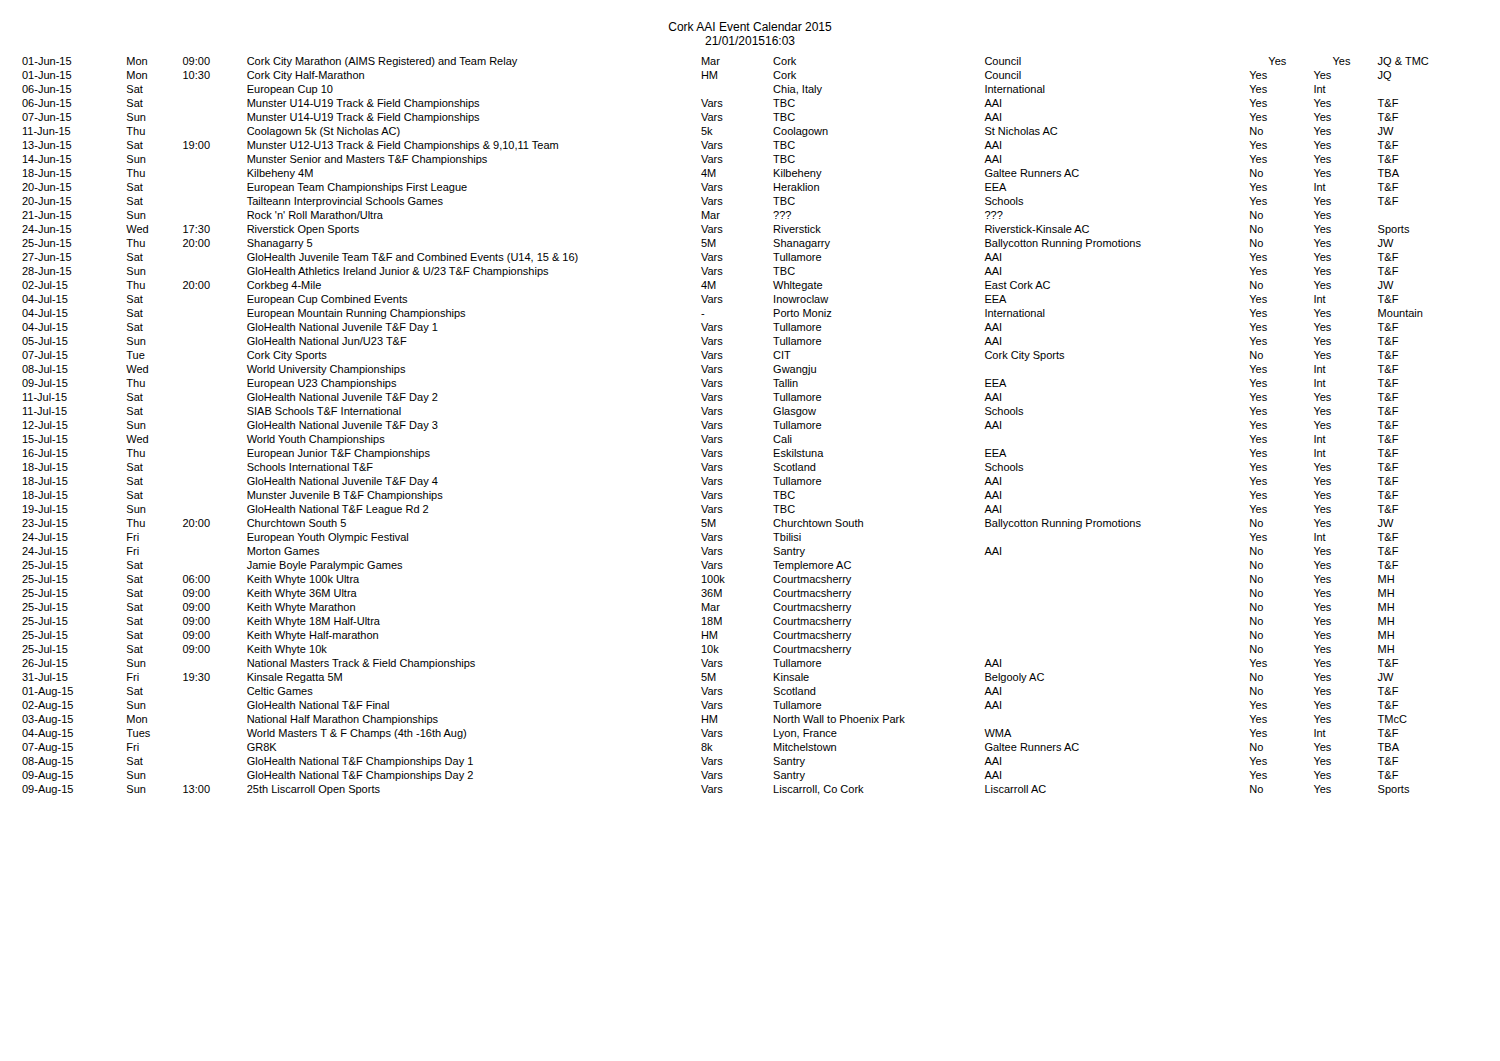Cork AAI Event Calendar 2015
21/01/201516:03
| 01-Jun-15 | Mon | 09:00 | Cork City Marathon (AIMS Registered) and Team Relay | Mar | Cork | Council | Yes | Yes | JQ & TMC |
| 01-Jun-15 | Mon | 10:30 | Cork City Half-Marathon | HM | Cork | Council | Yes | Yes | JQ |
| 06-Jun-15 | Sat | | European Cup 10 | | Chia, Italy | International | Yes | Int | |
| 06-Jun-15 | Sat | | Munster U14-U19 Track & Field Championships | Vars | TBC | AAI | Yes | Yes | T&F |
| 07-Jun-15 | Sun | | Munster U14-U19 Track & Field Championships | Vars | TBC | AAI | Yes | Yes | T&F |
| 11-Jun-15 | Thu | | Coolagown 5k (St Nicholas AC) | 5k | Coolagown | St Nicholas AC | No | Yes | JW |
| 13-Jun-15 | Sat | 19:00 | Munster U12-U13 Track & Field Championships & 9,10,11 Team | Vars | TBC | AAI | Yes | Yes | T&F |
| 14-Jun-15 | Sun | | Munster Senior and Masters T&F Championships | Vars | TBC | AAI | Yes | Yes | T&F |
| 18-Jun-15 | Thu | | Kilbeheny 4M | 4M | Kilbeheny | Galtee Runners AC | No | Yes | TBA |
| 20-Jun-15 | Sat | | European Team Championships First League | Vars | Heraklion | EEA | Yes | Int | T&F |
| 20-Jun-15 | Sat | | Tailteann Interprovincial Schools Games | Vars | TBC | Schools | Yes | Yes | T&F |
| 21-Jun-15 | Sun | | Rock 'n' Roll Marathon/Ultra | Mar | ??? | ??? | No | Yes | |
| 24-Jun-15 | Wed | 17:30 | Riverstick Open Sports | Vars | Riverstick | Riverstick-Kinsale AC | No | Yes | Sports |
| 25-Jun-15 | Thu | 20:00 | Shanagarry 5 | 5M | Shanagarry | Ballycotton Running Promotions | No | Yes | JW |
| 27-Jun-15 | Sat | | GloHealth Juvenile Team T&F and Combined Events (U14, 15 & 16) | Vars | Tullamore | AAI | Yes | Yes | T&F |
| 28-Jun-15 | Sun | | GloHealth Athletics Ireland Junior & U/23 T&F Championships | Vars | TBC | AAI | Yes | Yes | T&F |
| 02-Jul-15 | Thu | 20:00 | Corkbeg 4-Mile | 4M | Whltegate | East Cork AC | No | Yes | JW |
| 04-Jul-15 | Sat | | European Cup Combined Events | Vars | Inowroclaw | EEA | Yes | Int | T&F |
| 04-Jul-15 | Sat | | European Mountain Running Championships | - | Porto Moniz | International | Yes | Yes | Mountain |
| 04-Jul-15 | Sat | | GloHealth National Juvenile T&F Day 1 | Vars | Tullamore | AAI | Yes | Yes | T&F |
| 05-Jul-15 | Sun | | GloHealth National Jun/U23 T&F | Vars | Tullamore | AAI | Yes | Yes | T&F |
| 07-Jul-15 | Tue | | Cork City Sports | Vars | CIT | Cork City Sports | No | Yes | T&F |
| 08-Jul-15 | Wed | | World University Championships | Vars | Gwangju | | Yes | Int | T&F |
| 09-Jul-15 | Thu | | European U23 Championships | Vars | Tallin | EEA | Yes | Int | T&F |
| 11-Jul-15 | Sat | | GloHealth National Juvenile T&F Day 2 | Vars | Tullamore | AAI | Yes | Yes | T&F |
| 11-Jul-15 | Sat | | SIAB Schools T&F International | Vars | Glasgow | Schools | Yes | Yes | T&F |
| 12-Jul-15 | Sun | | GloHealth National Juvenile T&F Day 3 | Vars | Tullamore | AAI | Yes | Yes | T&F |
| 15-Jul-15 | Wed | | World Youth Championships | Vars | Cali | | Yes | Int | T&F |
| 16-Jul-15 | Thu | | European Junior T&F Championships | Vars | Eskilstuna | EEA | Yes | Int | T&F |
| 18-Jul-15 | Sat | | Schools International T&F | Vars | Scotland | Schools | Yes | Yes | T&F |
| 18-Jul-15 | Sat | | GloHealth National Juvenile T&F Day 4 | Vars | Tullamore | AAI | Yes | Yes | T&F |
| 18-Jul-15 | Sat | | Munster Juvenile B T&F Championships | Vars | TBC | AAI | Yes | Yes | T&F |
| 19-Jul-15 | Sun | | GloHealth National T&F League Rd 2 | Vars | TBC | AAI | Yes | Yes | T&F |
| 23-Jul-15 | Thu | 20:00 | Churchtown South 5 | 5M | Churchtown South | Ballycotton Running Promotions | No | Yes | JW |
| 24-Jul-15 | Fri | | European Youth Olympic Festival | Vars | Tbilisi | | Yes | Int | T&F |
| 24-Jul-15 | Fri | | Morton Games | Vars | Santry | AAI | No | Yes | T&F |
| 25-Jul-15 | Sat | | Jamie Boyle Paralympic Games | Vars | Templemore AC | | No | Yes | T&F |
| 25-Jul-15 | Sat | 06:00 | Keith Whyte 100k Ultra | 100k | Courtmacsherry | | No | Yes | MH |
| 25-Jul-15 | Sat | 09:00 | Keith Whyte 36M Ultra | 36M | Courtmacsherry | | No | Yes | MH |
| 25-Jul-15 | Sat | 09:00 | Keith Whyte Marathon | Mar | Courtmacsherry | | No | Yes | MH |
| 25-Jul-15 | Sat | 09:00 | Keith Whyte 18M Half-Ultra | 18M | Courtmacsherry | | No | Yes | MH |
| 25-Jul-15 | Sat | 09:00 | Keith Whyte Half-marathon | HM | Courtmacsherry | | No | Yes | MH |
| 25-Jul-15 | Sat | 09:00 | Keith Whyte 10k | 10k | Courtmacsherry | | No | Yes | MH |
| 26-Jul-15 | Sun | | National Masters Track & Field Championships | Vars | Tullamore | AAI | Yes | Yes | T&F |
| 31-Jul-15 | Fri | 19:30 | Kinsale Regatta 5M | 5M | Kinsale | Belgooly AC | No | Yes | JW |
| 01-Aug-15 | Sat | | Celtic Games | Vars | Scotland | AAI | No | Yes | T&F |
| 02-Aug-15 | Sun | | GloHealth National T&F Final | Vars | Tullamore | AAI | Yes | Yes | T&F |
| 03-Aug-15 | Mon | | National Half Marathon Championships | HM | North Wall to Phoenix Park | | Yes | Yes | TMcC |
| 04-Aug-15 | Tues | | World Masters T & F Champs (4th -16th Aug) | Vars | Lyon, France | WMA | Yes | Int | T&F |
| 07-Aug-15 | Fri | | GR8K | 8k | Mitchelstown | Galtee Runners AC | No | Yes | TBA |
| 08-Aug-15 | Sat | | GloHealth National T&F Championships Day 1 | Vars | Santry | AAI | Yes | Yes | T&F |
| 09-Aug-15 | Sun | | GloHealth National T&F Championships Day 2 | Vars | Santry | AAI | Yes | Yes | T&F |
| 09-Aug-15 | Sun | 13:00 | 25th Liscarroll Open Sports | Vars | Liscarroll, Co Cork | Liscarroll AC | No | Yes | Sports |